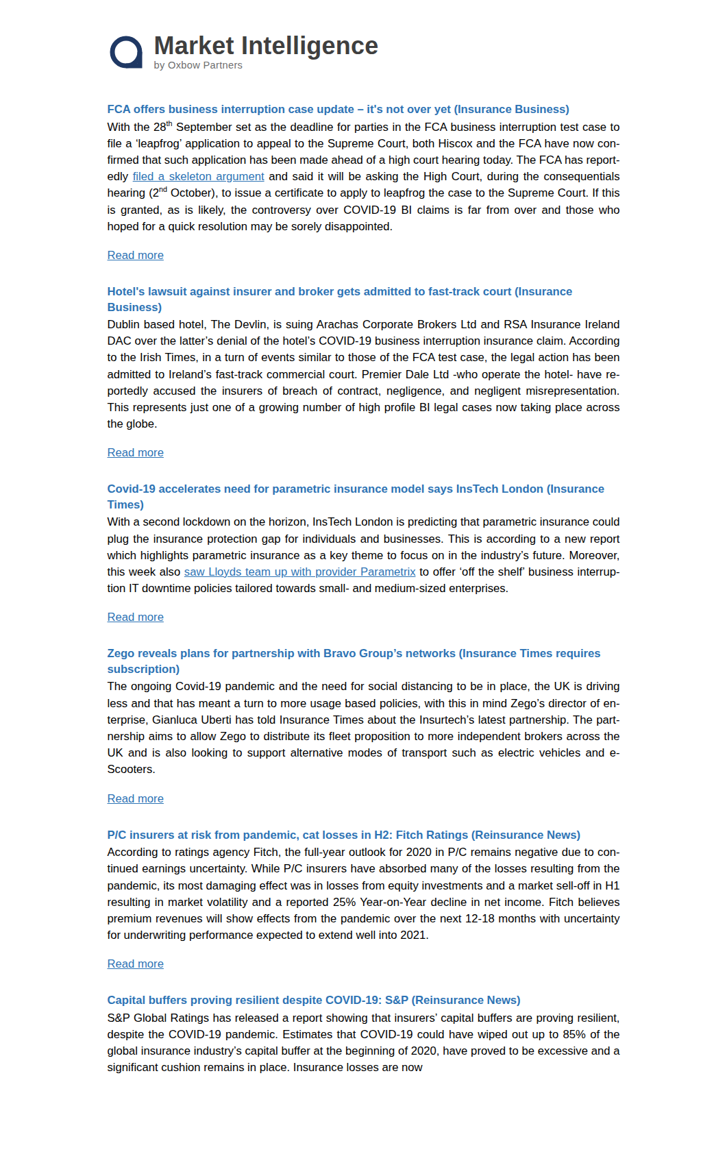Market Intelligence by Oxbow Partners
FCA offers business interruption case update – it's not over yet (Insurance Business)
With the 28th September set as the deadline for parties in the FCA business interruption test case to file a ‘leapfrog’ application to appeal to the Supreme Court, both Hiscox and the FCA have now confirmed that such application has been made ahead of a high court hearing today. The FCA has reportedly filed a skeleton argument and said it will be asking the High Court, during the consequentials hearing (2nd October), to issue a certificate to apply to leapfrog the case to the Supreme Court. If this is granted, as is likely, the controversy over COVID-19 BI claims is far from over and those who hoped for a quick resolution may be sorely disappointed.
Read more
Hotel's lawsuit against insurer and broker gets admitted to fast-track court (Insurance Business)
Dublin based hotel, The Devlin, is suing Arachas Corporate Brokers Ltd and RSA Insurance Ireland DAC over the latter’s denial of the hotel’s COVID-19 business interruption insurance claim. According to the Irish Times, in a turn of events similar to those of the FCA test case, the legal action has been admitted to Ireland’s fast-track commercial court. Premier Dale Ltd -who operate the hotel- have reportedly accused the insurers of breach of contract, negligence, and negligent misrepresentation. This represents just one of a growing number of high profile BI legal cases now taking place across the globe.
Read more
Covid-19 accelerates need for parametric insurance model says InsTech London (Insurance Times)
With a second lockdown on the horizon, InsTech London is predicting that parametric insurance could plug the insurance protection gap for individuals and businesses. This is according to a new report which highlights parametric insurance as a key theme to focus on in the industry’s future. Moreover, this week also saw Lloyds team up with provider Parametrix to offer ‘off the shelf’ business interruption IT downtime policies tailored towards small- and medium-sized enterprises.
Read more
Zego reveals plans for partnership with Bravo Group’s networks (Insurance Times requires subscription)
The ongoing Covid-19 pandemic and the need for social distancing to be in place, the UK is driving less and that has meant a turn to more usage based policies, with this in mind Zego’s director of enterprise, Gianluca Uberti has told Insurance Times about the Insurtech’s latest partnership. The partnership aims to allow Zego to distribute its fleet proposition to more independent brokers across the UK and is also looking to support alternative modes of transport such as electric vehicles and e-Scooters.
Read more
P/C insurers at risk from pandemic, cat losses in H2: Fitch Ratings (Reinsurance News)
According to ratings agency Fitch, the full-year outlook for 2020 in P/C remains negative due to continued earnings uncertainty. While P/C insurers have absorbed many of the losses resulting from the pandemic, its most damaging effect was in losses from equity investments and a market sell-off in H1 resulting in market volatility and a reported 25% Year-on-Year decline in net income. Fitch believes premium revenues will show effects from the pandemic over the next 12-18 months with uncertainty for underwriting performance expected to extend well into 2021.
Read more
Capital buffers proving resilient despite COVID-19: S&P (Reinsurance News)
S&P Global Ratings has released a report showing that insurers’ capital buffers are proving resilient, despite the COVID-19 pandemic. Estimates that COVID-19 could have wiped out up to 85% of the global insurance industry’s capital buffer at the beginning of 2020, have proved to be excessive and a significant cushion remains in place. Insurance losses are now